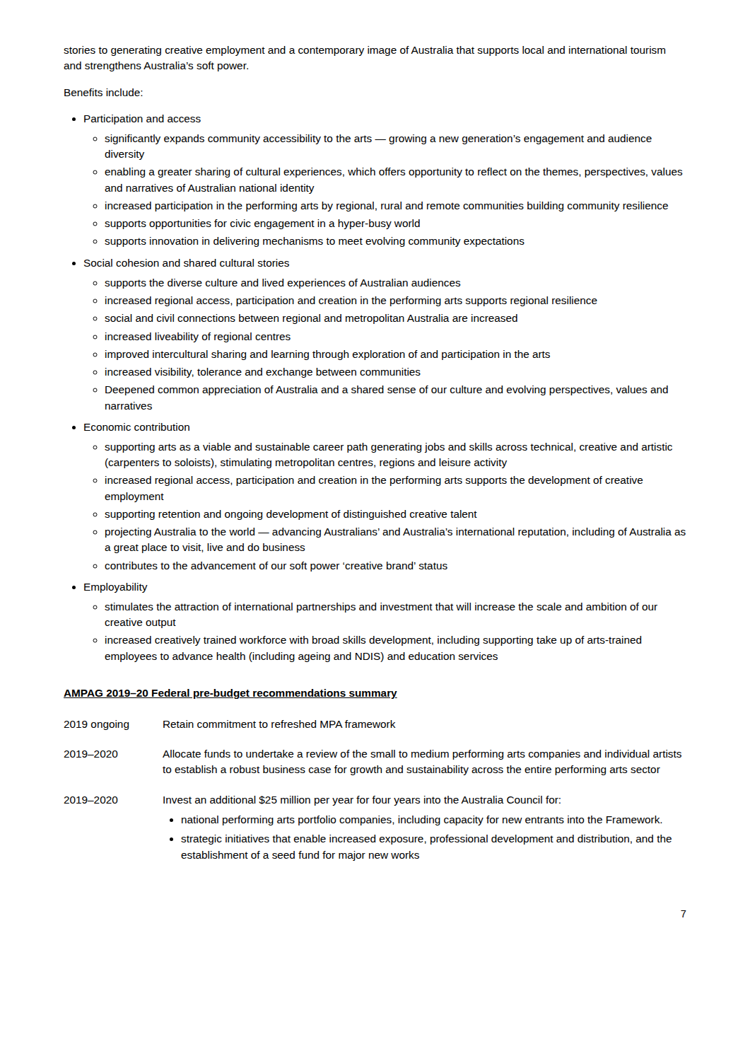stories to generating creative employment and a contemporary image of Australia that supports local and international tourism and strengthens Australia’s soft power.
Benefits include:
Participation and access
significantly expands community accessibility to the arts — growing a new generation’s engagement and audience diversity
enabling a greater sharing of cultural experiences, which offers opportunity to reflect on the themes, perspectives, values and narratives of Australian national identity
increased participation in the performing arts by regional, rural and remote communities building community resilience
supports opportunities for civic engagement in a hyper-busy world
supports innovation in delivering mechanisms to meet evolving community expectations
Social cohesion and shared cultural stories
supports the diverse culture and lived experiences of Australian audiences
increased regional access, participation and creation in the performing arts supports regional resilience
social and civil connections between regional and metropolitan Australia are increased
increased liveability of regional centres
improved intercultural sharing and learning through exploration of and participation in the arts
increased visibility, tolerance and exchange between communities
Deepened common appreciation of Australia and a shared sense of our culture and evolving perspectives, values and narratives
Economic contribution
supporting arts as a viable and sustainable career path generating jobs and skills across technical, creative and artistic (carpenters to soloists), stimulating metropolitan centres, regions and leisure activity
increased regional access, participation and creation in the performing arts supports the development of creative employment
supporting retention and ongoing development of distinguished creative talent
projecting Australia to the world — advancing Australians’ and Australia’s international reputation, including of Australia as a great place to visit, live and do business
contributes to the advancement of our soft power ‘creative brand’ status
Employability
stimulates the attraction of international partnerships and investment that will increase the scale and ambition of our creative output
increased creatively trained workforce with broad skills development, including supporting take up of arts-trained employees to advance health (including ageing and NDIS) and education services
AMPAG 2019–20 Federal pre-budget recommendations summary
| 2019 ongoing | Retain commitment to refreshed MPA framework |
| 2019–2020 | Allocate funds to undertake a review of the small to medium performing arts companies and individual artists to establish a robust business case for growth and sustainability across the entire performing arts sector |
| 2019–2020 | Invest an additional $25 million per year for four years into the Australia Council for: national performing arts portfolio companies, including capacity for new entrants into the Framework. strategic initiatives that enable increased exposure, professional development and distribution, and the establishment of a seed fund for major new works |
7